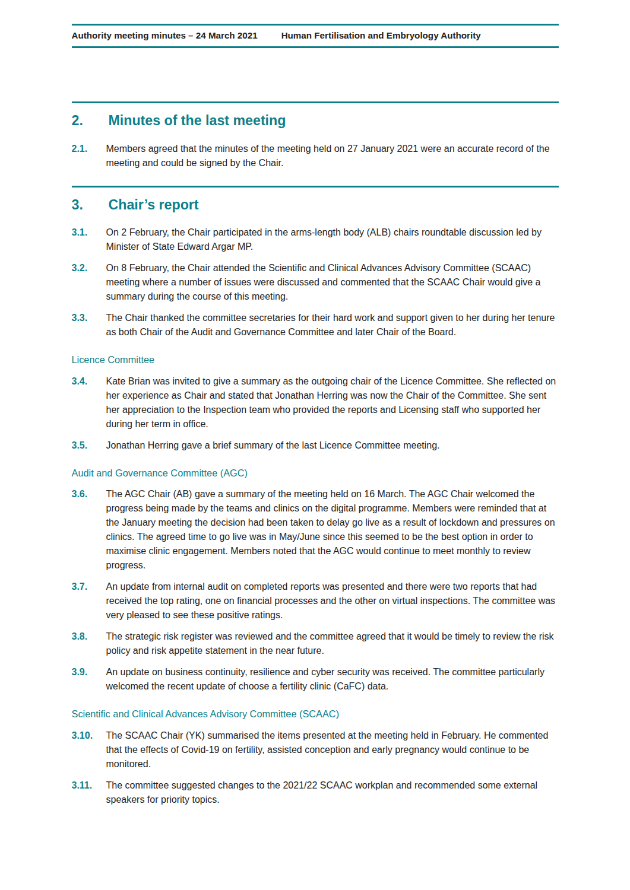Authority meeting minutes – 24 March 2021 Human Fertilisation and Embryology Authority
2. Minutes of the last meeting
2.1. Members agreed that the minutes of the meeting held on 27 January 2021 were an accurate record of the meeting and could be signed by the Chair.
3. Chair’s report
3.1. On 2 February, the Chair participated in the arms-length body (ALB) chairs roundtable discussion led by Minister of State Edward Argar MP.
3.2. On 8 February, the Chair attended the Scientific and Clinical Advances Advisory Committee (SCAAC) meeting where a number of issues were discussed and commented that the SCAAC Chair would give a summary during the course of this meeting.
3.3. The Chair thanked the committee secretaries for their hard work and support given to her during her tenure as both Chair of the Audit and Governance Committee and later Chair of the Board.
Licence Committee
3.4. Kate Brian was invited to give a summary as the outgoing chair of the Licence Committee. She reflected on her experience as Chair and stated that Jonathan Herring was now the Chair of the Committee. She sent her appreciation to the Inspection team who provided the reports and Licensing staff who supported her during her term in office.
3.5. Jonathan Herring gave a brief summary of the last Licence Committee meeting.
Audit and Governance Committee (AGC)
3.6. The AGC Chair (AB) gave a summary of the meeting held on 16 March. The AGC Chair welcomed the progress being made by the teams and clinics on the digital programme. Members were reminded that at the January meeting the decision had been taken to delay go live as a result of lockdown and pressures on clinics. The agreed time to go live was in May/June since this seemed to be the best option in order to maximise clinic engagement. Members noted that the AGC would continue to meet monthly to review progress.
3.7. An update from internal audit on completed reports was presented and there were two reports that had received the top rating, one on financial processes and the other on virtual inspections. The committee was very pleased to see these positive ratings.
3.8. The strategic risk register was reviewed and the committee agreed that it would be timely to review the risk policy and risk appetite statement in the near future.
3.9. An update on business continuity, resilience and cyber security was received. The committee particularly welcomed the recent update of choose a fertility clinic (CaFC) data.
Scientific and Clinical Advances Advisory Committee (SCAAC)
3.10. The SCAAC Chair (YK) summarised the items presented at the meeting held in February. He commented that the effects of Covid-19 on fertility, assisted conception and early pregnancy would continue to be monitored.
3.11. The committee suggested changes to the 2021/22 SCAAC workplan and recommended some external speakers for priority topics.